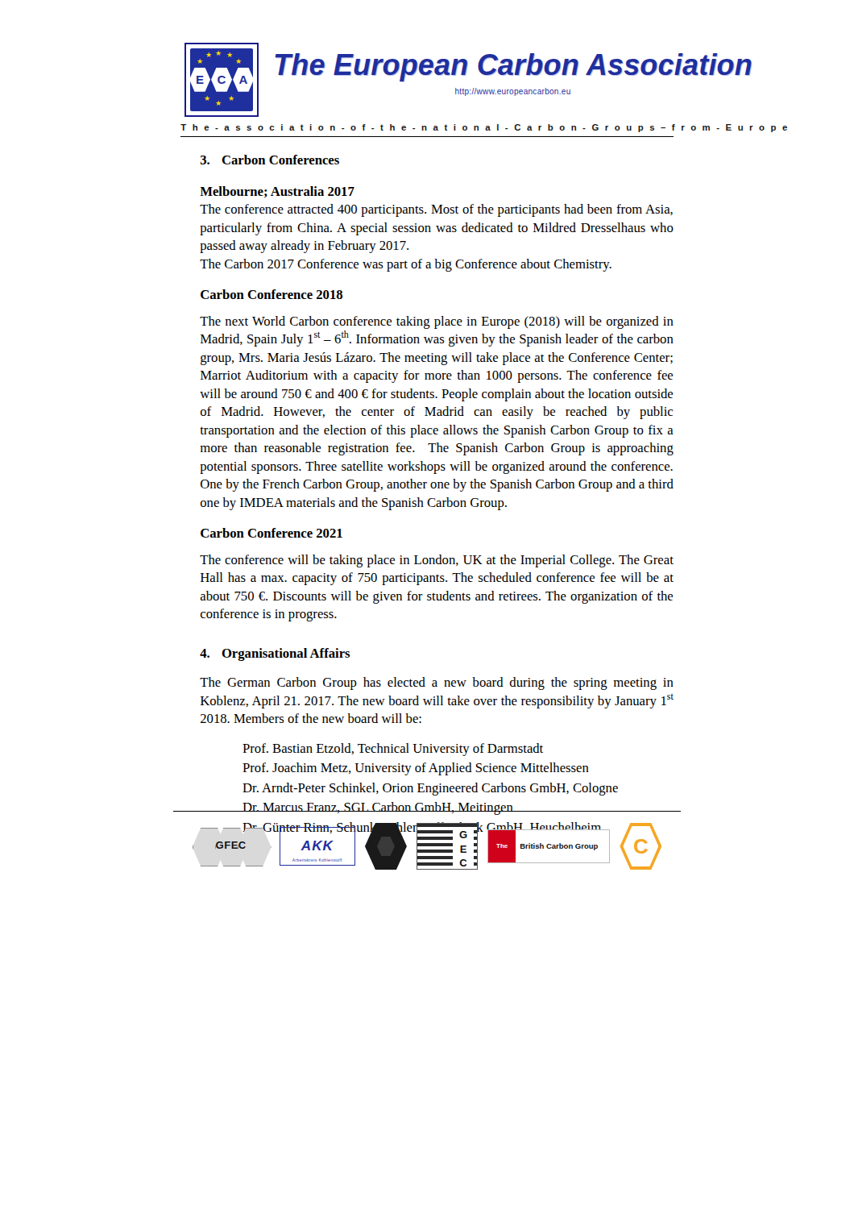★ ★ ★ ★ ★ ★ ★ ★ ★ ★ ★ ★
E
C
A
The European Carbon Association
http://www.europeancarbon.eu
T h e - a s s o c i a t i o n - o f - t h e - n a t i o n a l - C a r b o n - G r o u p s – f r o m - E u r o p e
3. Carbon Conferences
Melbourne; Australia 2017
The conference attracted 400 participants. Most of the participants had been from Asia, particularly from China. A special session was dedicated to Mildred Dresselhaus who passed away already in February 2017.
The Carbon 2017 Conference was part of a big Conference about Chemistry.
Carbon Conference 2018
The next World Carbon conference taking place in Europe (2018) will be organized in Madrid, Spain July 1st – 6th. Information was given by the Spanish leader of the carbon group, Mrs. Maria Jesús Lázaro. The meeting will take place at the Conference Center; Marriot Auditorium with a capacity for more than 1000 persons. The conference fee will be around 750 € and 400 € for students. People complain about the location outside of Madrid. However, the center of Madrid can easily be reached by public transportation and the election of this place allows the Spanish Carbon Group to fix a more than reasonable registration fee. The Spanish Carbon Group is approaching potential sponsors. Three satellite workshops will be organized around the conference. One by the French Carbon Group, another one by the Spanish Carbon Group and a third one by IMDEA materials and the Spanish Carbon Group.
Carbon Conference 2021
The conference will be taking place in London, UK at the Imperial College. The Great Hall has a max. capacity of 750 participants. The scheduled conference fee will be at about 750 €. Discounts will be given for students and retirees. The organization of the conference is in progress.
4. Organisational Affairs
The German Carbon Group has elected a new board during the spring meeting in Koblenz, April 21. 2017. The new board will take over the responsibility by January 1st 2018. Members of the new board will be:
Prof. Bastian Etzold, Technical University of Darmstadt
Prof. Joachim Metz, University of Applied Science Mittelhessen
Dr. Arndt-Peter Schinkel, Orion Engineered Carbons GmbH, Cologne
Dr. Marcus Franz, SGL Carbon GmbH, Meitingen
Dr. Günter Rinn, Schunk Kohlenstofftechnik GmbH, Heuchelheim
GFEC
AKK
Arbeitskreis Kohlenstoff
GEC
The
British Carbon Group
C